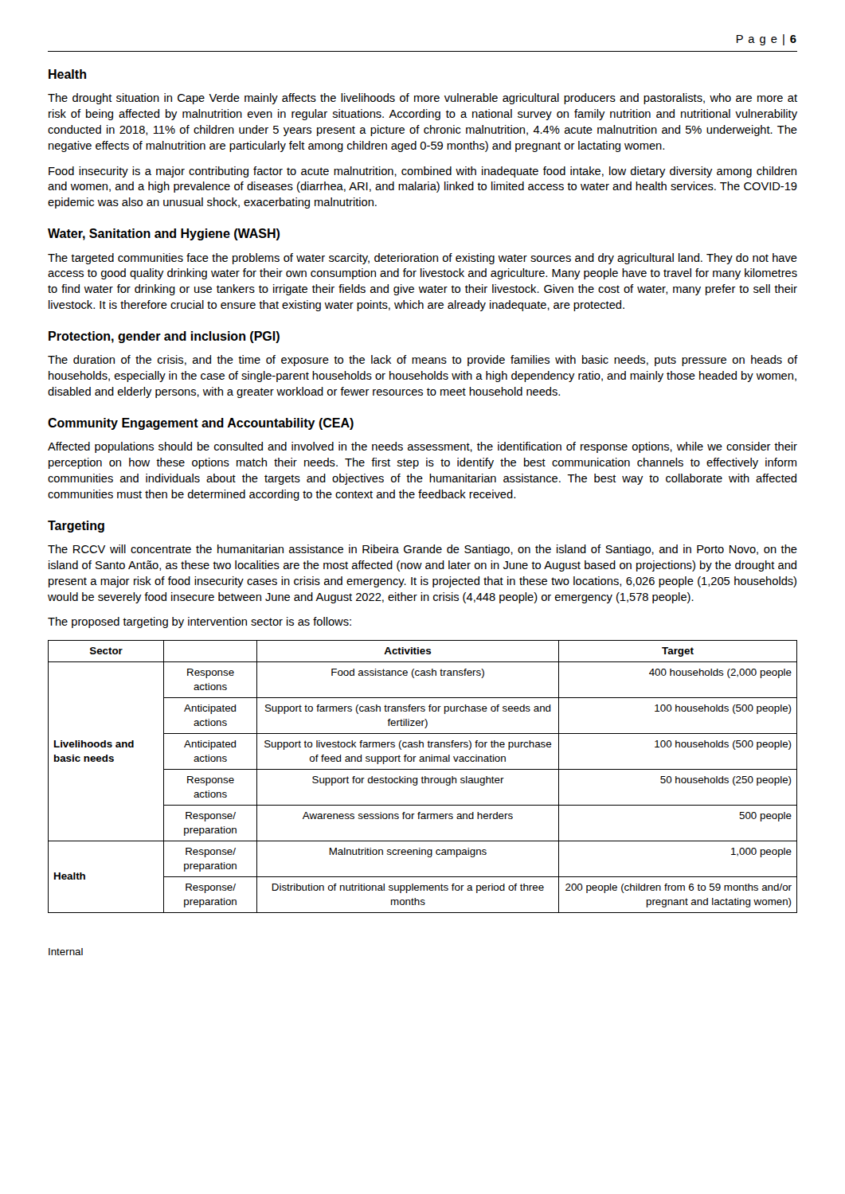P a g e | 6
Health
The drought situation in Cape Verde mainly affects the livelihoods of more vulnerable agricultural producers and pastoralists, who are more at risk of being affected by malnutrition even in regular situations. According to a national survey on family nutrition and nutritional vulnerability conducted in 2018, 11% of children under 5 years present a picture of chronic malnutrition, 4.4% acute malnutrition and 5% underweight. The negative effects of malnutrition are particularly felt among children aged 0-59 months) and pregnant or lactating women.
Food insecurity is a major contributing factor to acute malnutrition, combined with inadequate food intake, low dietary diversity among children and women, and a high prevalence of diseases (diarrhea, ARI, and malaria) linked to limited access to water and health services. The COVID-19 epidemic was also an unusual shock, exacerbating malnutrition.
Water, Sanitation and Hygiene (WASH)
The targeted communities face the problems of water scarcity, deterioration of existing water sources and dry agricultural land. They do not have access to good quality drinking water for their own consumption and for livestock and agriculture. Many people have to travel for many kilometres to find water for drinking or use tankers to irrigate their fields and give water to their livestock. Given the cost of water, many prefer to sell their livestock. It is therefore crucial to ensure that existing water points, which are already inadequate, are protected.
Protection, gender and inclusion (PGI)
The duration of the crisis, and the time of exposure to the lack of means to provide families with basic needs, puts pressure on heads of households, especially in the case of single-parent households or households with a high dependency ratio, and mainly those headed by women, disabled and elderly persons, with a greater workload or fewer resources to meet household needs.
Community Engagement and Accountability (CEA)
Affected populations should be consulted and involved in the needs assessment, the identification of response options, while we consider their perception on how these options match their needs. The first step is to identify the best communication channels to effectively inform communities and individuals about the targets and objectives of the humanitarian assistance. The best way to collaborate with affected communities must then be determined according to the context and the feedback received.
Targeting
The RCCV will concentrate the humanitarian assistance in Ribeira Grande de Santiago, on the island of Santiago, and in Porto Novo, on the island of Santo Antão, as these two localities are the most affected (now and later on in June to August based on projections) by the drought and present a major risk of food insecurity cases in crisis and emergency. It is projected that in these two locations, 6,026 people (1,205 households) would be severely food insecure between June and August 2022, either in crisis (4,448 people) or emergency (1,578 people).
The proposed targeting by intervention sector is as follows:
| Sector | | Activities | Target |
| --- | --- | --- | --- |
| Livelihoods and basic needs | Response actions | Food assistance (cash transfers) | 400 households (2,000 people |
| Anticipated actions | Support to farmers (cash transfers for purchase of seeds and fertilizer) | 100 households (500 people) |
| Anticipated actions | Support to livestock farmers (cash transfers) for the purchase of feed and support for animal vaccination | 100 households (500 people) |
| Response actions | Support for destocking through slaughter | 50 households (250 people) |
| Response/ preparation | Awareness sessions for farmers and herders | 500 people |
| Health | Response/ preparation | Malnutrition screening campaigns | 1,000 people |
| Response/ preparation | Distribution of nutritional supplements for a period of three months | 200 people (children from 6 to 59 months and/or pregnant and lactating women) |
Internal